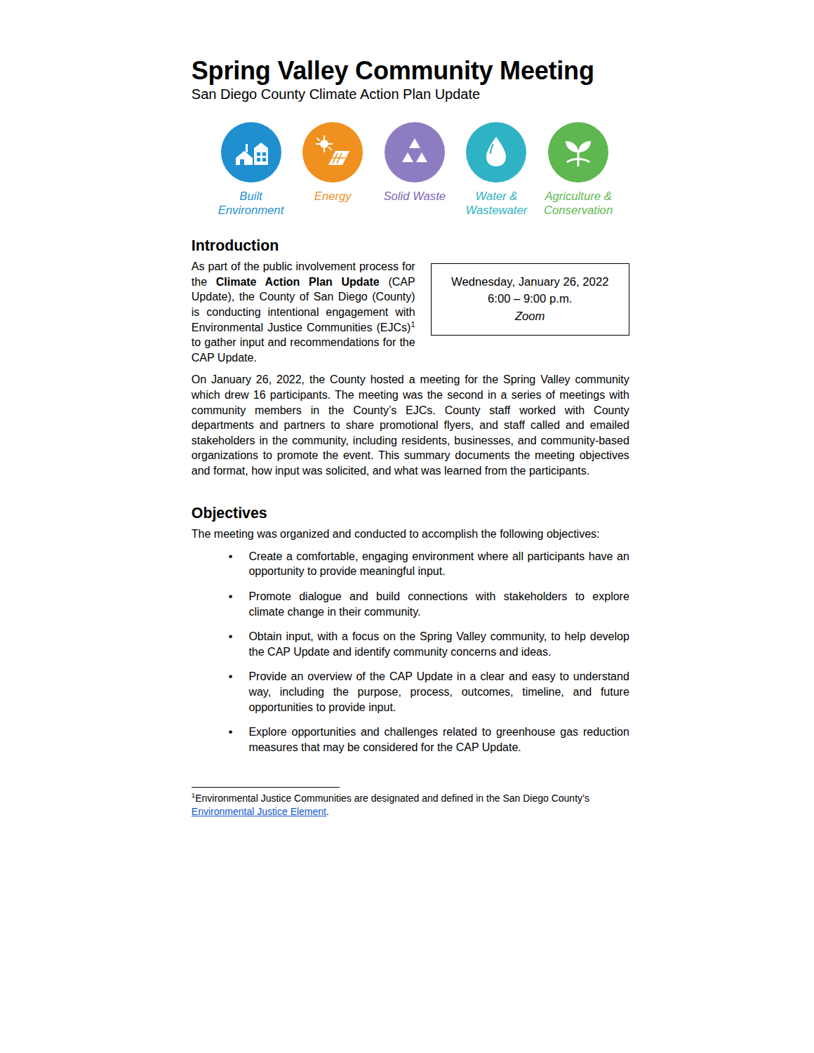Spring Valley Community Meeting
San Diego County Climate Action Plan Update
Built Environment
Energy
Solid Waste
Water &
Wastewater
Agriculture &
Conservation
Introduction
Wednesday, January 26, 2022
6:00 – 9:00 p.m.
Zoom
As part of the public involvement process for the Climate Action Plan Update (CAP Update), the County of San Diego (County) is conducting intentional engagement with Environmental Justice Communities (EJCs)1 to gather input and recommendations for the CAP Update.
On January 26, 2022, the County hosted a meeting for the Spring Valley community which drew 16 participants. The meeting was the second in a series of meetings with community members in the County’s EJCs. County staff worked with County departments and partners to share promotional flyers, and staff called and emailed stakeholders in the community, including residents, businesses, and community-based organizations to promote the event. This summary documents the meeting objectives and format, how input was solicited, and what was learned from the participants.
Objectives
The meeting was organized and conducted to accomplish the following objectives:
Create a comfortable, engaging environment where all participants have an opportunity to provide meaningful input.
Promote dialogue and build connections with stakeholders to explore climate change in their community.
Obtain input, with a focus on the Spring Valley community, to help develop the CAP Update and identify community concerns and ideas.
Provide an overview of the CAP Update in a clear and easy to understand way, including the purpose, process, outcomes, timeline, and future opportunities to provide input.
Explore opportunities and challenges related to greenhouse gas reduction measures that may be considered for the CAP Update.
1Environmental Justice Communities are designated and defined in the San Diego County’s Environmental Justice Element.